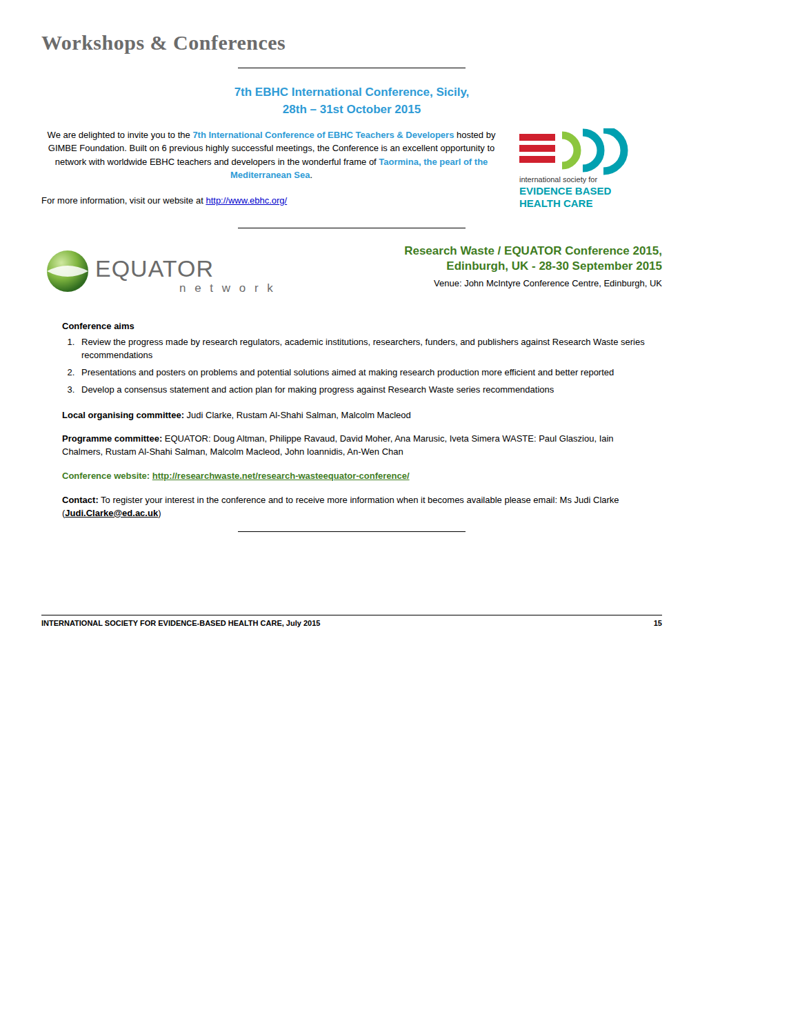Workshops & Conferences
7th EBHC International Conference, Sicily,
28th – 31st October 2015
international society for EVIDENCE BASED HEALTH CARE
We are delighted to invite you to the 7th International Conference of EBHC Teachers & Developers hosted by GIMBE Foundation. Built on 6 previous highly successful meetings, the Conference is an excellent opportunity to network with worldwide EBHC teachers and developers in the wonderful frame of Taormina, the pearl of the Mediterranean Sea.
For more information, visit our website at http://www.ebhc.org/
EQUATOR n e t w o r k
Research Waste / EQUATOR Conference 2015,
Edinburgh, UK - 28-30 September 2015
Venue: John McIntyre Conference Centre, Edinburgh, UK
Conference aims
Review the progress made by research regulators, academic institutions, researchers, funders, and publishers against Research Waste series recommendations
Presentations and posters on problems and potential solutions aimed at making research production more efficient and better reported
Develop a consensus statement and action plan for making progress against Research Waste series recommendations
Local organising committee: Judi Clarke, Rustam Al-Shahi Salman, Malcolm Macleod
Programme committee: EQUATOR: Doug Altman, Philippe Ravaud, David Moher, Ana Marusic, Iveta Simera WASTE: Paul Glasziou, Iain Chalmers, Rustam Al-Shahi Salman, Malcolm Macleod, John Ioannidis, An-Wen Chan
Conference website: http://researchwaste.net/research-wasteequator-conference/
Contact: To register your interest in the conference and to receive more information when it becomes available please email: Ms Judi Clarke (Judi.Clarke@ed.ac.uk)
INTERNATIONAL SOCIETY FOR EVIDENCE-BASED HEALTH CARE, July 2015 15